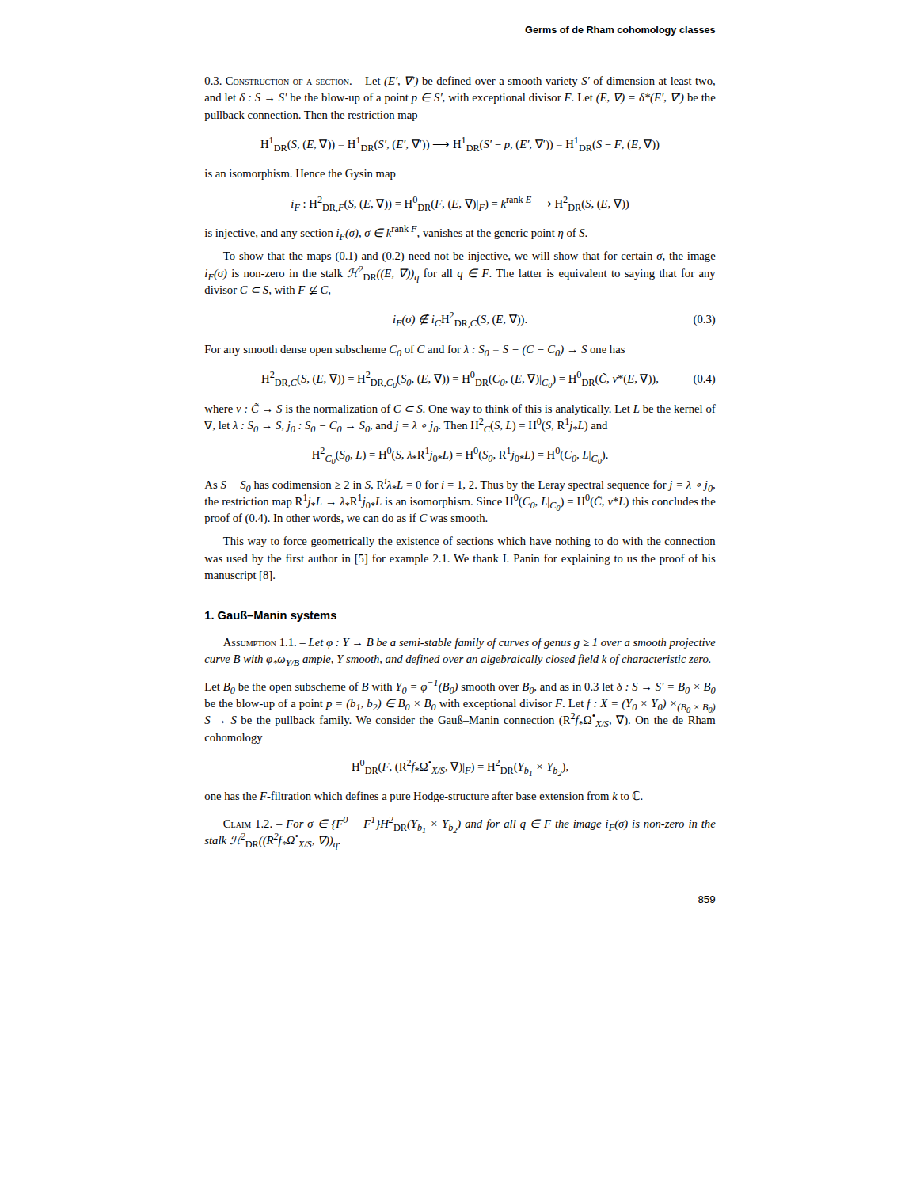Germs of de Rham cohomology classes
0.3. Construction of a section. – Let (E′, ∇′) be defined over a smooth variety S′ of dimension at least two, and let δ : S → S′ be the blow-up of a point p ∈ S′, with exceptional divisor F. Let (E, ∇) = δ*(E′, ∇′) be the pullback connection. Then the restriction map
H1DR(S, (E, ∇)) = H1DR(S′, (E′, ∇′)) ⟶ H1DR(S′ − p, (E′, ∇′)) = H1DR(S − F, (E, ∇))
is an isomorphism. Hence the Gysin map
iF : H2DR,F(S, (E, ∇)) = H0DR(F, (E, ∇)|F) = krank E ⟶ H2DR(S, (E, ∇))
is injective, and any section iF(σ), σ ∈ krank F, vanishes at the generic point η of S.
To show that the maps (0.1) and (0.2) need not be injective, we will show that for certain σ, the image iF(σ) is non-zero in the stalk ℋ2DR((E, ∇))q for all q ∈ F. The latter is equivalent to saying that for any divisor C ⊂ S, with F ⊈ C,
iF(σ) ∉ iCH2DR,C(S, (E, ∇)).(0.3)
For any smooth dense open subscheme C0 of C and for λ : S0 = S − (C − C0) → S one has
H2DR,C(S, (E, ∇)) = H2DR,C0(S0, (E, ∇)) = H0DR(C0, (E, ∇)|C0) = H0DR(C̃, ν*(E, ∇)),(0.4)
where ν : C̃ → S is the normalization of C ⊂ S. One way to think of this is analytically. Let L be the kernel of ∇, let λ : S0 → S, j0 : S0 − C0 → S0, and j = λ ∘ j0. Then H2C(S, L) = H0(S, R1j*L) and
H2C0(S0, L) = H0(S, λ*R1j0*L) = H0(S0, R1j0*L) = H0(C0, L|C0).
As S − S0 has codimension ≥ 2 in S, Riλ*L = 0 for i = 1, 2. Thus by the Leray spectral sequence for j = λ ∘ j0, the restriction map R1j*L → λ*R1j0*L is an isomorphism. Since H0(C0, L|C0) = H0(C̃, ν*L) this concludes the proof of (0.4). In other words, we can do as if C was smooth.
This way to force geometrically the existence of sections which have nothing to do with the connection was used by the first author in [5] for example 2.1. We thank I. Panin for explaining to us the proof of his manuscript [8].
1. Gauß–Manin systems
Assumption 1.1. – Let φ : Y → B be a semi-stable family of curves of genus g ≥ 1 over a smooth projective curve B with φ*ωY/B ample, Y smooth, and defined over an algebraically closed field k of characteristic zero.
Let B0 be the open subscheme of B with Y0 = φ−1(B0) smooth over B0, and as in 0.3 let δ : S → S′ = B0 × B0 be the blow-up of a point p = (b1, b2) ∈ B0 × B0 with exceptional divisor F. Let f : X = (Y0 × Y0) ×(B0 × B0) S → S be the pullback family. We consider the Gauß–Manin connection (R2f*Ω•X/S, ∇). On the de Rham cohomology
H0DR(F, (R2f*Ω•X/S, ∇)|F) = H2DR(Yb1 × Yb2),
one has the F-filtration which defines a pure Hodge-structure after base extension from k to ℂ.
Claim 1.2. – For σ ∈ {F0 − F1}H2DR(Yb1 × Yb2) and for all q ∈ F the image iF(σ) is non-zero in the stalk ℋ2DR((R2f*Ω•X/S, ∇))q.
859